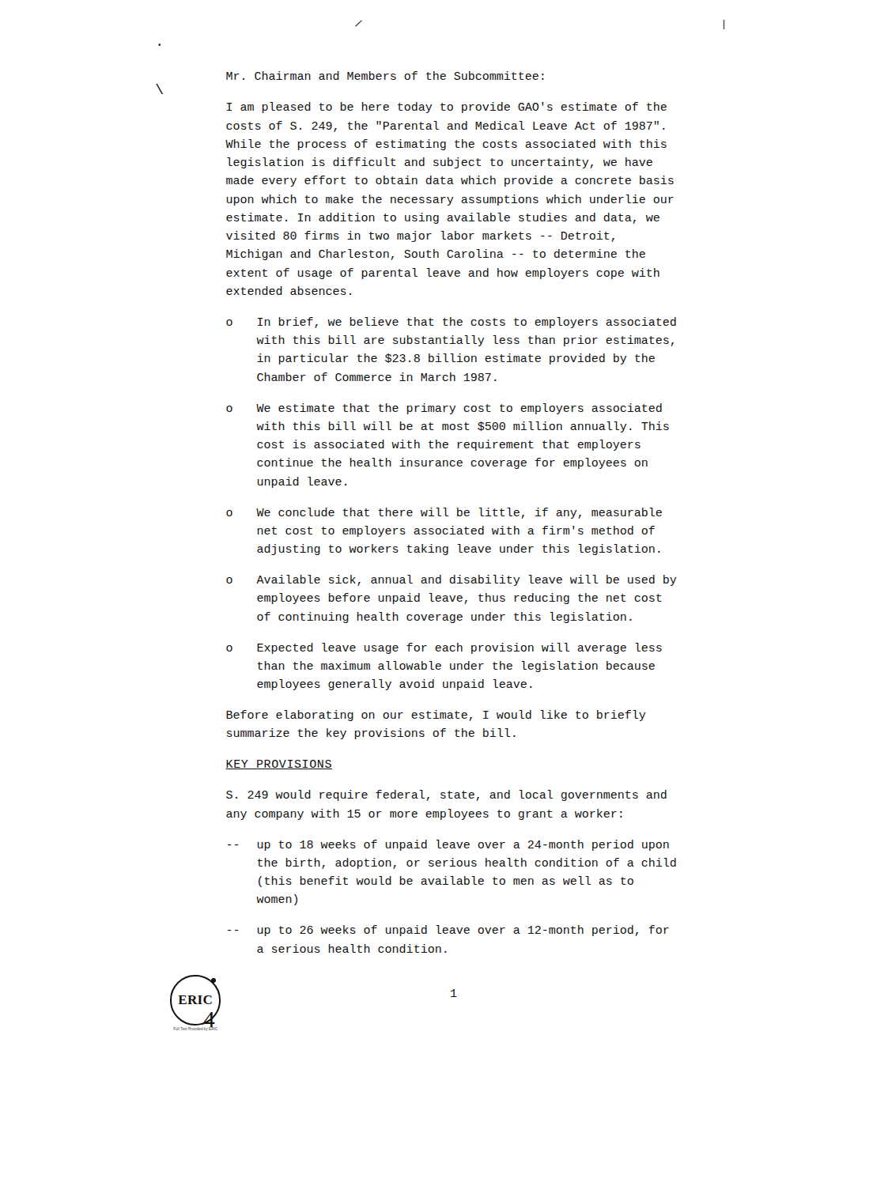.
\
/
|
Mr. Chairman and Members of the Subcommittee:
I am pleased to be here today to provide GAO's estimate of the costs of S. 249, the "Parental and Medical Leave Act of 1987". While the process of estimating the costs associated with this legislation is difficult and subject to uncertainty, we have made every effort to obtain data which provide a concrete basis upon which to make the necessary assumptions which underlie our estimate. In addition to using available studies and data, we visited 80 firms in two major labor markets -- Detroit, Michigan and Charleston, South Carolina -- to determine the extent of usage of parental leave and how employers cope with extended absences.
In brief, we believe that the costs to employers associated with this bill are substantially less than prior estimates, in particular the $23.8 billion estimate provided by the Chamber of Commerce in March 1987.
We estimate that the primary cost to employers associated with this bill will be at most $500 million annually. This cost is associated with the requirement that employers continue the health insurance coverage for employees on unpaid leave.
We conclude that there will be little, if any, measurable net cost to employers associated with a firm's method of adjusting to workers taking leave under this legislation.
Available sick, annual and disability leave will be used by employees before unpaid leave, thus reducing the net cost of continuing health coverage under this legislation.
Expected leave usage for each provision will average less than the maximum allowable under the legislation because employees generally avoid unpaid leave.
Before elaborating on our estimate, I would like to briefly summarize the key provisions of the bill.
KEY PROVISIONS
S. 249 would require federal, state, and local governments and any company with 15 or more employees to grant a worker:
up to 18 weeks of unpaid leave over a 24-month period upon the birth, adoption, or serious health condition of a child (this benefit would be available to men as well as to women)
up to 26 weeks of unpaid leave over a 12-month period, for a serious health condition.
1
ERIC
Full Text Provided by ERIC
4